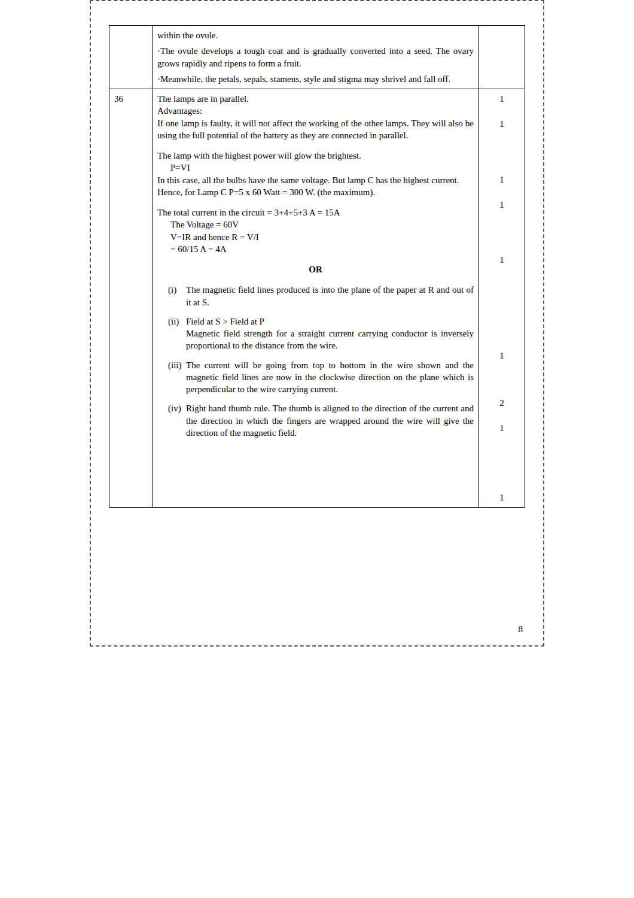| | within the ovule. ·The ovule develops a tough coat and is gradually converted into a seed. The ovary grows rapidly and ripens to form a fruit. ·Meanwhile, the petals, sepals, stamens, style and stigma may shrivel and fall off. | |
| 36 | The lamps are in parallel. Advantages: If one lamp is faulty, it will not affect the working of the other lamps. They will also be using the full potential of the battery as they are connected in parallel. The lamp with the highest power will glow the brightest. P=VI In this case, all the bulbs have the same voltage. But lamp C has the highest current. Hence, for Lamp C P=5 x 60 Watt = 300 W. (the maximum). The total current in the circuit = 3+4+5+3 A = 15A The Voltage = 60V V=IR and hence R = V/I = 60/15 A = 4A OR (i) The magnetic field lines produced is into the plane of the paper at R and out of it at S. (ii) Field at S > Field at P Magnetic field strength for a straight current carrying conductor is inversely proportional to the distance from the wire. (iii) The current will be going from top to bottom in the wire shown and the magnetic field lines are now in the clockwise direction on the plane which is perpendicular to the wire carrying current. (iv) Right hand thumb rule. The thumb is aligned to the direction of the current and the direction in which the fingers are wrapped around the wire will give the direction of the magnetic field. | 1 1 1 1 1 1 2 1 1 |
8